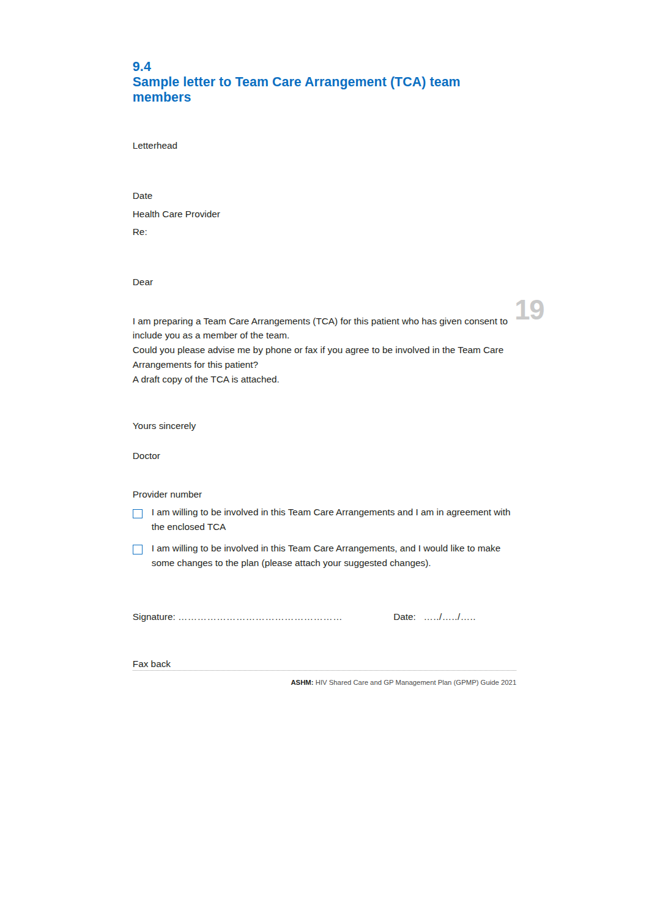9.4
Sample letter to Team Care Arrangement (TCA) team members
Letterhead
Date
Health Care Provider
Re:
Dear
I am preparing a Team Care Arrangements (TCA) for this patient who has given consent to include you as a member of the team.
Could you please advise me by phone or fax if you agree to be involved in the Team Care Arrangements for this patient?
A draft copy of the TCA is attached.
Yours sincerely
Doctor
Provider number
I am willing to be involved in this Team Care Arrangements and I am in agreement with the enclosed TCA
I am willing to be involved in this Team Care Arrangements, and I would like to make some changes to the plan (please attach your suggested changes).
Signature: …………………………………………… Date: …../…../…..
Fax back
19
ASHM: HIV Shared Care and GP Management Plan (GPMP) Guide 2021